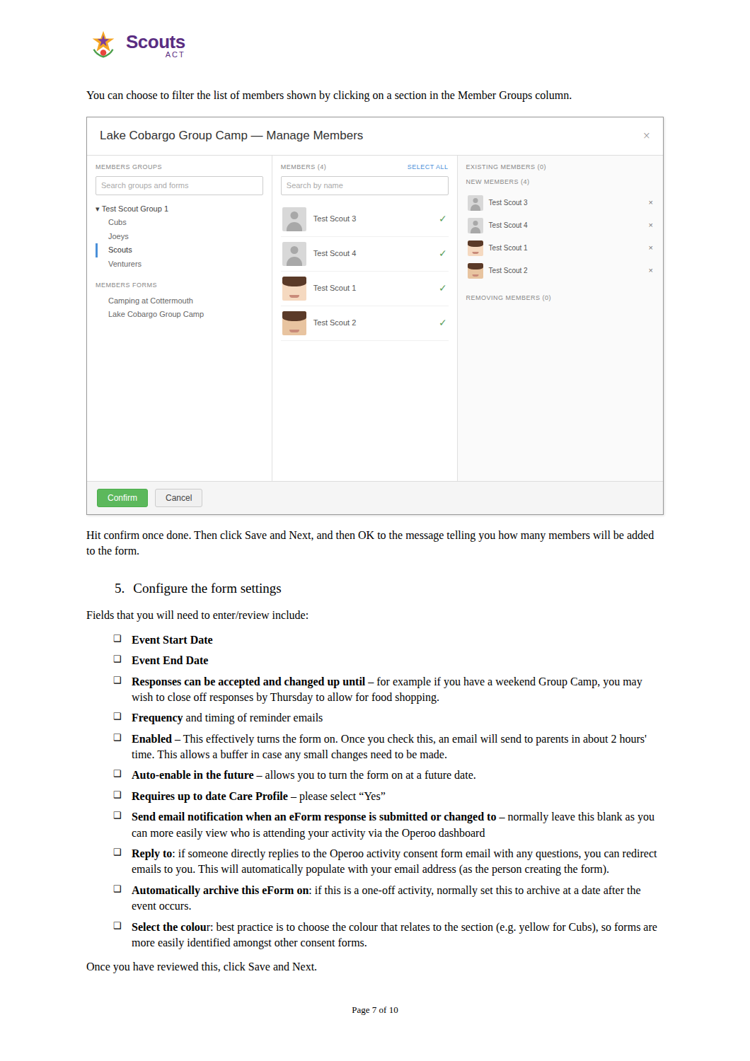Scouts ACT
You can choose to filter the list of members shown by clicking on a section in the Member Groups column.
Lake Cobargo Group Camp — Manage Members ×
MEMBERS GROUPS
Search groups and forms
▾ Test Scout Group 1
Cubs
Joeys
Scouts
Venturers
MEMBERS FORMS
Camping at Cottermouth
Lake Cobargo Group Camp
MEMBERS (4) SELECT ALL
Search by name
Test Scout 3 ✓
Test Scout 4 ✓
Test Scout 1 ✓
Test Scout 2 ✓
EXISTING MEMBERS (0)
NEW MEMBERS (4)
Test Scout 3 ×
Test Scout 4 ×
Test Scout 1 ×
Test Scout 2 ×
REMOVING MEMBERS (0)
Confirm Cancel
Hit confirm once done. Then click Save and Next, and then OK to the message telling you how many members will be added to the form.
5. Configure the form settings
Fields that you will need to enter/review include:
Event Start Date
Event End Date
Responses can be accepted and changed up until – for example if you have a weekend Group Camp, you may wish to close off responses by Thursday to allow for food shopping.
Frequency and timing of reminder emails
Enabled – This effectively turns the form on. Once you check this, an email will send to parents in about 2 hours' time. This allows a buffer in case any small changes need to be made.
Auto-enable in the future – allows you to turn the form on at a future date.
Requires up to date Care Profile – please select “Yes”
Send email notification when an eForm response is submitted or changed to – normally leave this blank as you can more easily view who is attending your activity via the Operoo dashboard
Reply to: if someone directly replies to the Operoo activity consent form email with any questions, you can redirect emails to you. This will automatically populate with your email address (as the person creating the form).
Automatically archive this eForm on: if this is a one-off activity, normally set this to archive at a date after the event occurs.
Select the colour: best practice is to choose the colour that relates to the section (e.g. yellow for Cubs), so forms are more easily identified amongst other consent forms.
Once you have reviewed this, click Save and Next.
Page 7 of 10